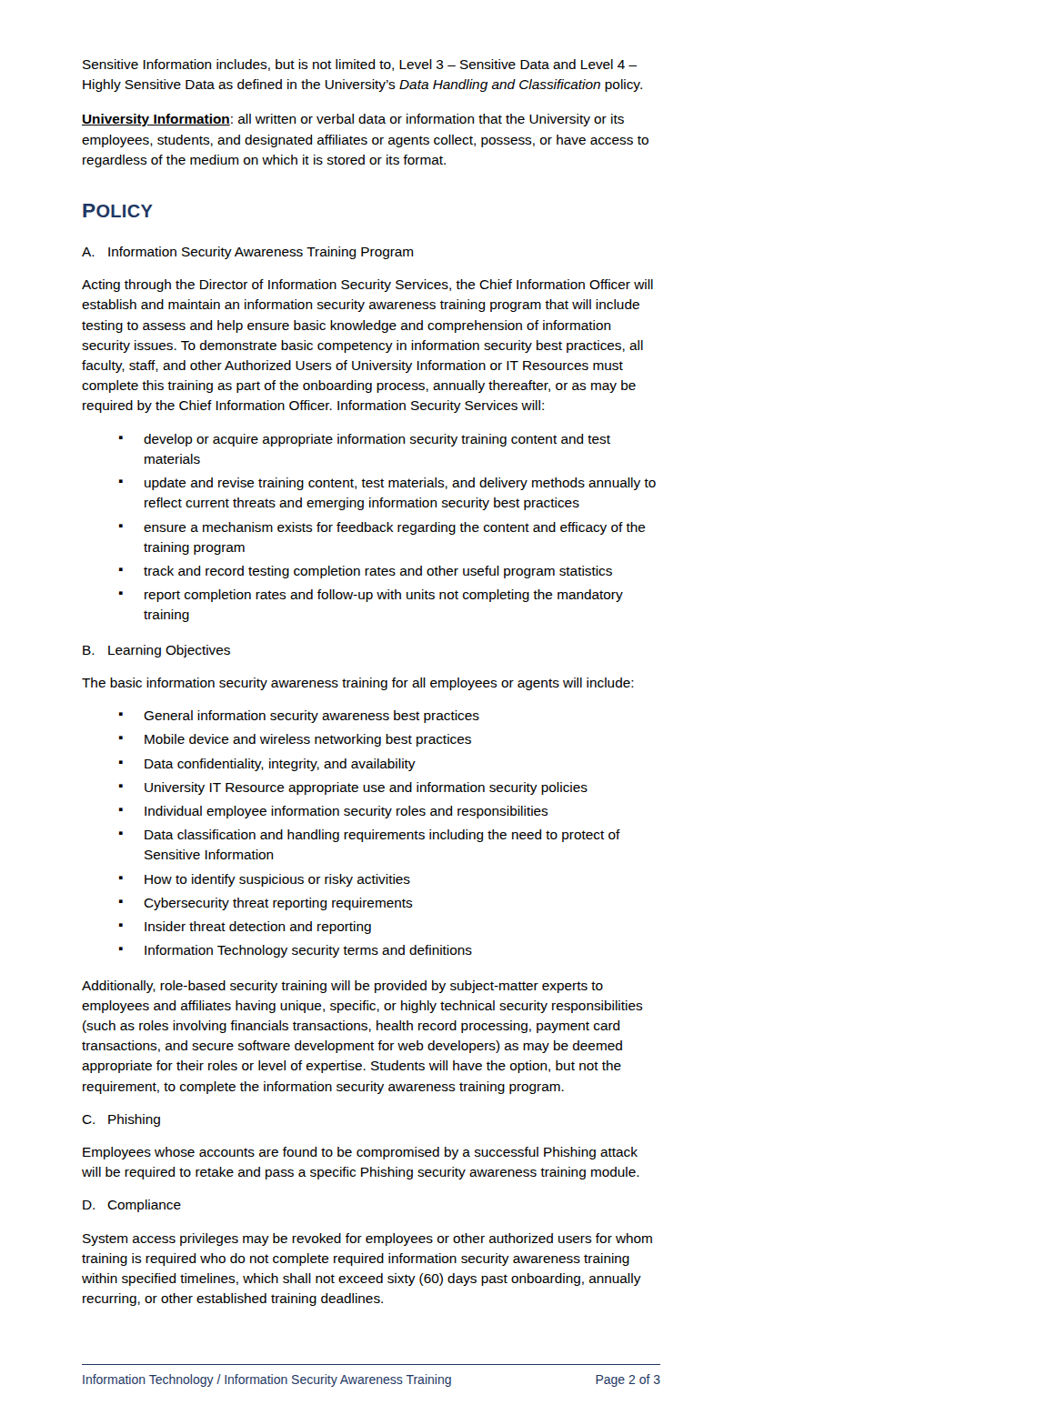Sensitive Information includes, but is not limited to, Level 3 – Sensitive Data and Level 4 – Highly Sensitive Data as defined in the University’s Data Handling and Classification policy.
University Information: all written or verbal data or information that the University or its employees, students, and designated affiliates or agents collect, possess, or have access to regardless of the medium on which it is stored or its format.
POLICY
A. Information Security Awareness Training Program
Acting through the Director of Information Security Services, the Chief Information Officer will establish and maintain an information security awareness training program that will include testing to assess and help ensure basic knowledge and comprehension of information security issues. To demonstrate basic competency in information security best practices, all faculty, staff, and other Authorized Users of University Information or IT Resources must complete this training as part of the onboarding process, annually thereafter, or as may be required by the Chief Information Officer. Information Security Services will:
develop or acquire appropriate information security training content and test materials
update and revise training content, test materials, and delivery methods annually to reflect current threats and emerging information security best practices
ensure a mechanism exists for feedback regarding the content and efficacy of the training program
track and record testing completion rates and other useful program statistics
report completion rates and follow-up with units not completing the mandatory training
B. Learning Objectives
The basic information security awareness training for all employees or agents will include:
General information security awareness best practices
Mobile device and wireless networking best practices
Data confidentiality, integrity, and availability
University IT Resource appropriate use and information security policies
Individual employee information security roles and responsibilities
Data classification and handling requirements including the need to protect of Sensitive Information
How to identify suspicious or risky activities
Cybersecurity threat reporting requirements
Insider threat detection and reporting
Information Technology security terms and definitions
Additionally, role-based security training will be provided by subject-matter experts to employees and affiliates having unique, specific, or highly technical security responsibilities (such as roles involving financials transactions, health record processing, payment card transactions, and secure software development for web developers) as may be deemed appropriate for their roles or level of expertise. Students will have the option, but not the requirement, to complete the information security awareness training program.
C. Phishing
Employees whose accounts are found to be compromised by a successful Phishing attack will be required to retake and pass a specific Phishing security awareness training module.
D. Compliance
System access privileges may be revoked for employees or other authorized users for whom training is required who do not complete required information security awareness training within specified timelines, which shall not exceed sixty (60) days past onboarding, annually recurring, or other established training deadlines.
Information Technology / Information Security Awareness Training
Page 2 of 3